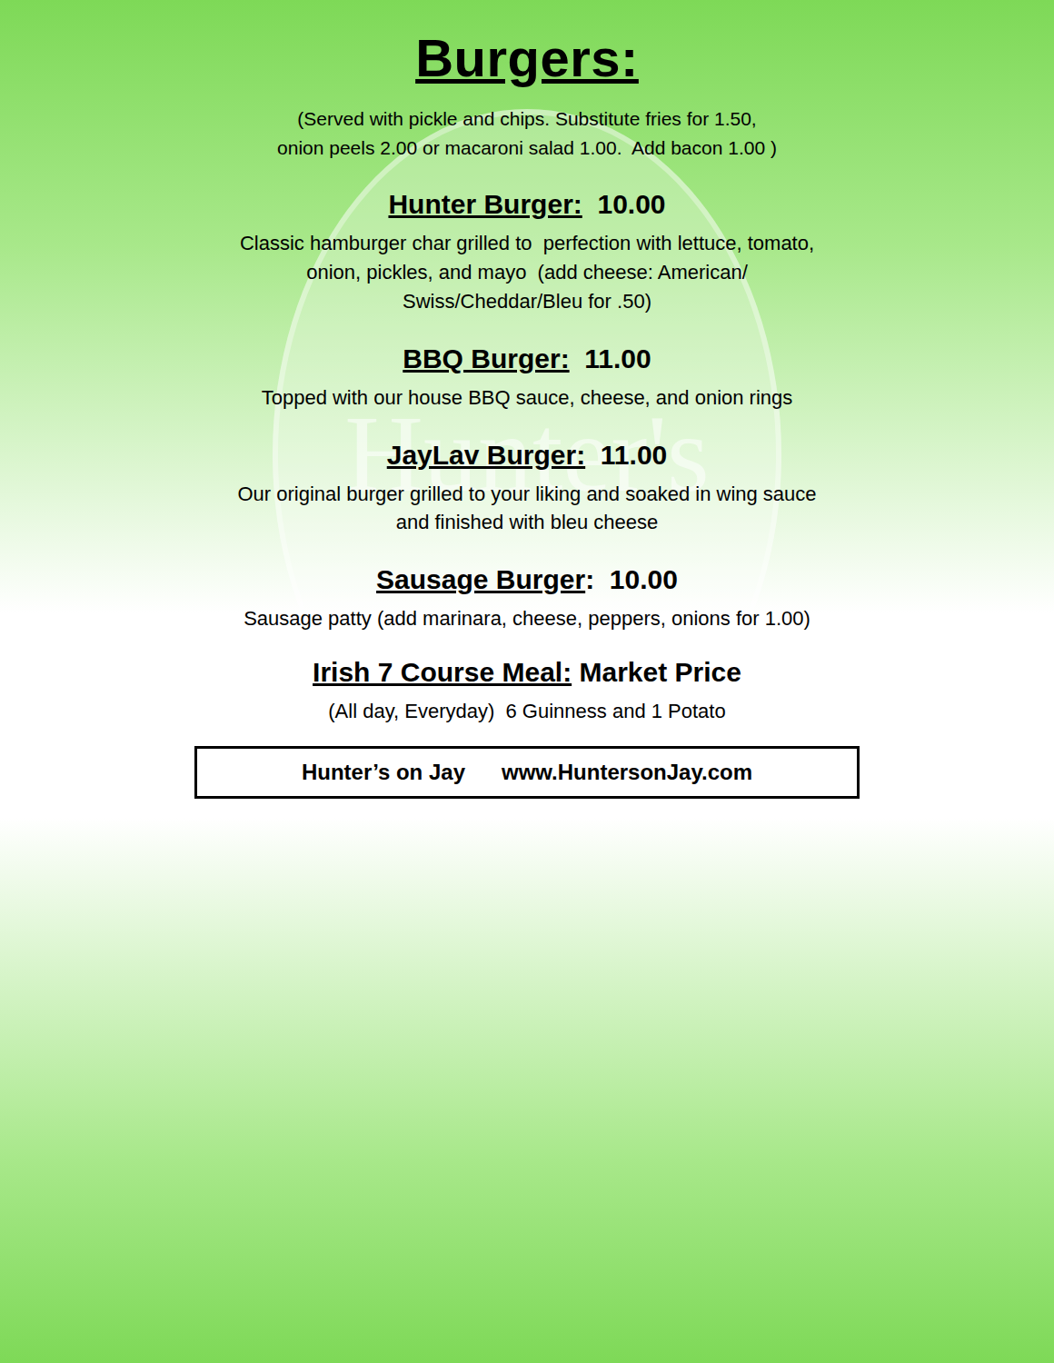Hunter's
Burgers:
(Served with pickle and chips. Substitute fries for 1.50,
onion peels 2.00 or macaroni salad 1.00. Add bacon 1.00 )
Hunter Burger: 10.00
Classic hamburger char grilled to perfection with lettuce, tomato, onion, pickles, and mayo (add cheese: American/ Swiss/Cheddar/Bleu for .50)
BBQ Burger: 11.00
Topped with our house BBQ sauce, cheese, and onion rings
JayLav Burger: 11.00
Our original burger grilled to your liking and soaked in wing sauce and finished with bleu cheese
Sausage Burger: 10.00
Sausage patty (add marinara, cheese, peppers, onions for 1.00)
Irish 7 Course Meal: Market Price
(All day, Everyday) 6 Guinness and 1 Potato
Hunter’s on Jay www.HuntersonJay.com